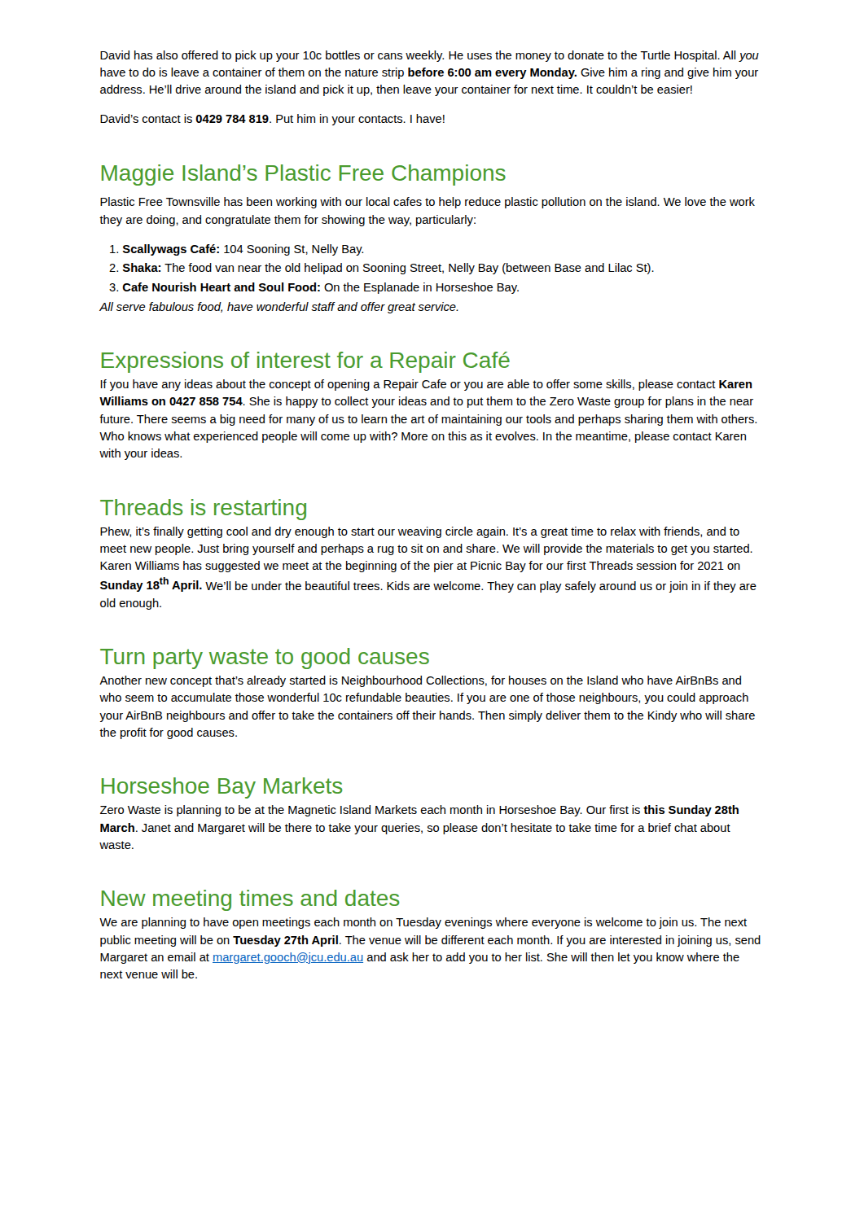David has also offered to pick up your 10c bottles or cans weekly. He uses the money to donate to the Turtle Hospital. All you have to do is leave a container of them on the nature strip before 6:00 am every Monday. Give him a ring and give him your address. He’ll drive around the island and pick it up, then leave your container for next time. It couldn’t be easier!
David’s contact is 0429 784 819. Put him in your contacts. I have!
Maggie Island’s Plastic Free Champions
Plastic Free Townsville has been working with our local cafes to help reduce plastic pollution on the island. We love the work they are doing, and congratulate them for showing the way, particularly:
Scallywags Café: 104 Sooning St, Nelly Bay.
Shaka: The food van near the old helipad on Sooning Street, Nelly Bay (between Base and Lilac St).
Cafe Nourish Heart and Soul Food: On the Esplanade in Horseshoe Bay.
All serve fabulous food, have wonderful staff and offer great service.
Expressions of interest for a Repair Café
If you have any ideas about the concept of opening a Repair Cafe or you are able to offer some skills, please contact Karen Williams on 0427 858 754. She is happy to collect your ideas and to put them to the Zero Waste group for plans in the near future. There seems a big need for many of us to learn the art of maintaining our tools and perhaps sharing them with others. Who knows what experienced people will come up with? More on this as it evolves. In the meantime, please contact Karen with your ideas.
Threads is restarting
Phew, it’s finally getting cool and dry enough to start our weaving circle again. It’s a great time to relax with friends, and to meet new people. Just bring yourself and perhaps a rug to sit on and share. We will provide the materials to get you started. Karen Williams has suggested we meet at the beginning of the pier at Picnic Bay for our first Threads session for 2021 on Sunday 18th April. We’ll be under the beautiful trees. Kids are welcome. They can play safely around us or join in if they are old enough.
Turn party waste to good causes
Another new concept that’s already started is Neighbourhood Collections, for houses on the Island who have AirBnBs and who seem to accumulate those wonderful 10c refundable beauties. If you are one of those neighbours, you could approach your AirBnB neighbours and offer to take the containers off their hands. Then simply deliver them to the Kindy who will share the profit for good causes.
Horseshoe Bay Markets
Zero Waste is planning to be at the Magnetic Island Markets each month in Horseshoe Bay. Our first is this Sunday 28th March. Janet and Margaret will be there to take your queries, so please don’t hesitate to take time for a brief chat about waste.
New meeting times and dates
We are planning to have open meetings each month on Tuesday evenings where everyone is welcome to join us. The next public meeting will be on Tuesday 27th April. The venue will be different each month. If you are interested in joining us, send Margaret an email at margaret.gooch@jcu.edu.au and ask her to add you to her list. She will then let you know where the next venue will be.